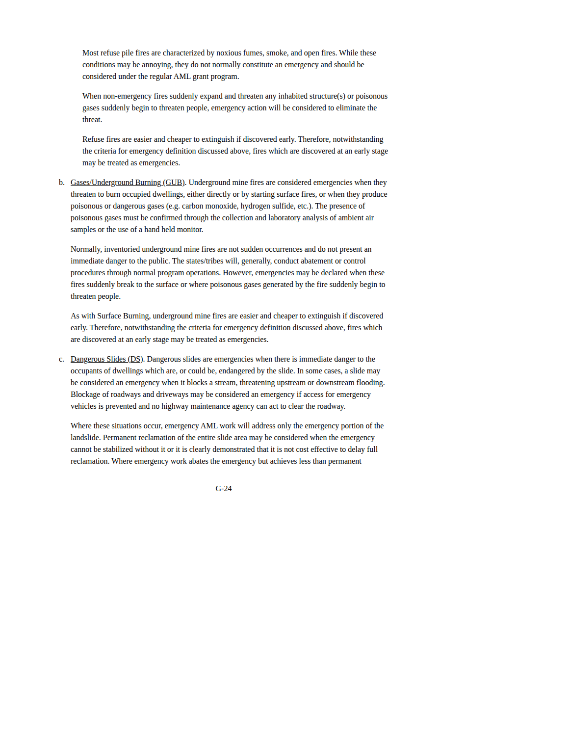Most refuse pile fires are characterized by noxious fumes, smoke, and open fires. While these conditions may be annoying, they do not normally constitute an emergency and should be considered under the regular AML grant program.
When non-emergency fires suddenly expand and threaten any inhabited structure(s) or poisonous gases suddenly begin to threaten people, emergency action will be considered to eliminate the threat.
Refuse fires are easier and cheaper to extinguish if discovered early. Therefore, notwithstanding the criteria for emergency definition discussed above, fires which are discovered at an early stage may be treated as emergencies.
b.
Gases/Underground Burning (GUB). Underground mine fires are considered emergencies when they threaten to burn occupied dwellings, either directly or by starting surface fires, or when they produce poisonous or dangerous gases (e.g. carbon monoxide, hydrogen sulfide, etc.). The presence of poisonous gases must be confirmed through the collection and laboratory analysis of ambient air samples or the use of a hand held monitor.
Normally, inventoried underground mine fires are not sudden occurrences and do not present an immediate danger to the public. The states/tribes will, generally, conduct abatement or control procedures through normal program operations. However, emergencies may be declared when these fires suddenly break to the surface or where poisonous gases generated by the fire suddenly begin to threaten people.
As with Surface Burning, underground mine fires are easier and cheaper to extinguish if discovered early. Therefore, notwithstanding the criteria for emergency definition discussed above, fires which are discovered at an early stage may be treated as emergencies.
c.
Dangerous Slides (DS). Dangerous slides are emergencies when there is immediate danger to the occupants of dwellings which are, or could be, endangered by the slide. In some cases, a slide may be considered an emergency when it blocks a stream, threatening upstream or downstream flooding. Blockage of roadways and driveways may be considered an emergency if access for emergency vehicles is prevented and no highway maintenance agency can act to clear the roadway.
Where these situations occur, emergency AML work will address only the emergency portion of the landslide. Permanent reclamation of the entire slide area may be considered when the emergency cannot be stabilized without it or it is clearly demonstrated that it is not cost effective to delay full reclamation. Where emergency work abates the emergency but achieves less than permanent
G-24